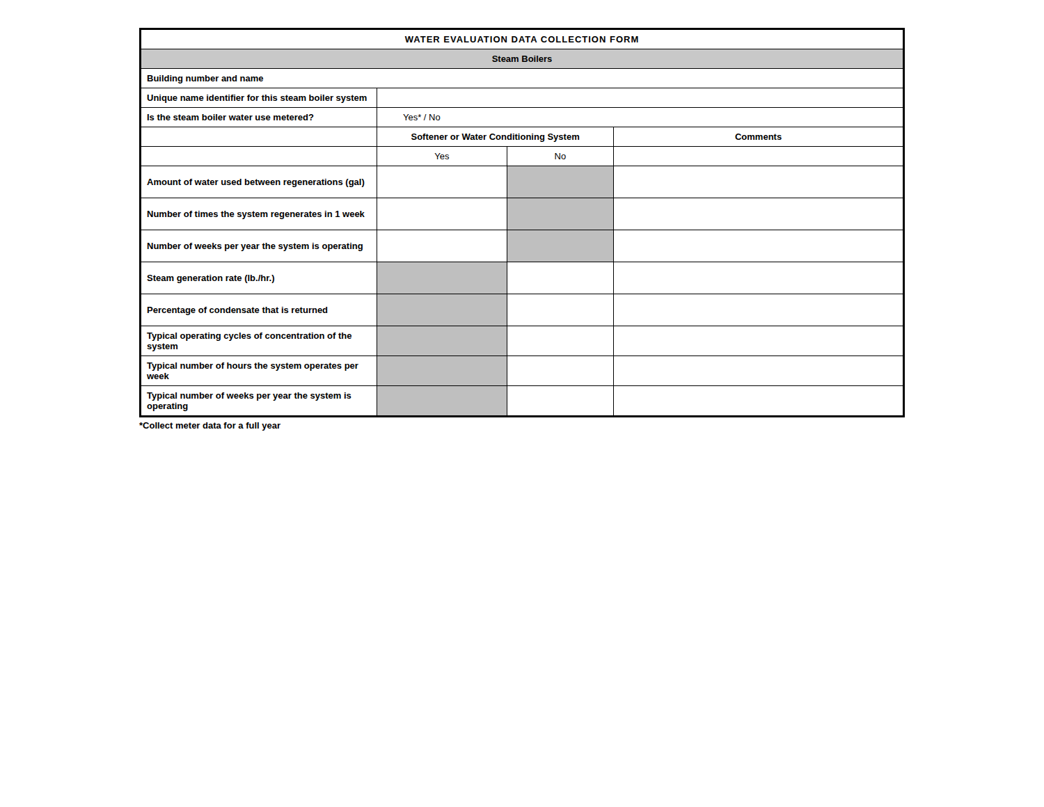| WATER EVALUATION DATA COLLECTION FORM |
| Steam Boilers |
| Building number and name |
| Unique name identifier for this steam boiler system | |
| Is the steam boiler water use metered? | Yes* / No |
| | Softener or Water Conditioning System | Comments |
| | Yes | No | |
| Amount of water used between regenerations (gal) | | | |
| Number of times the system regenerates in 1 week | | | |
| Number of weeks per year the system is operating | | | |
| Steam generation rate (lb./hr.) | | | |
| Percentage of condensate that is returned | | | |
| Typical operating cycles of concentration of the system | | | |
| Typical number of hours the system operates per week | | | |
| Typical number of weeks per year the system is operating | | | |
*Collect meter data for a full year